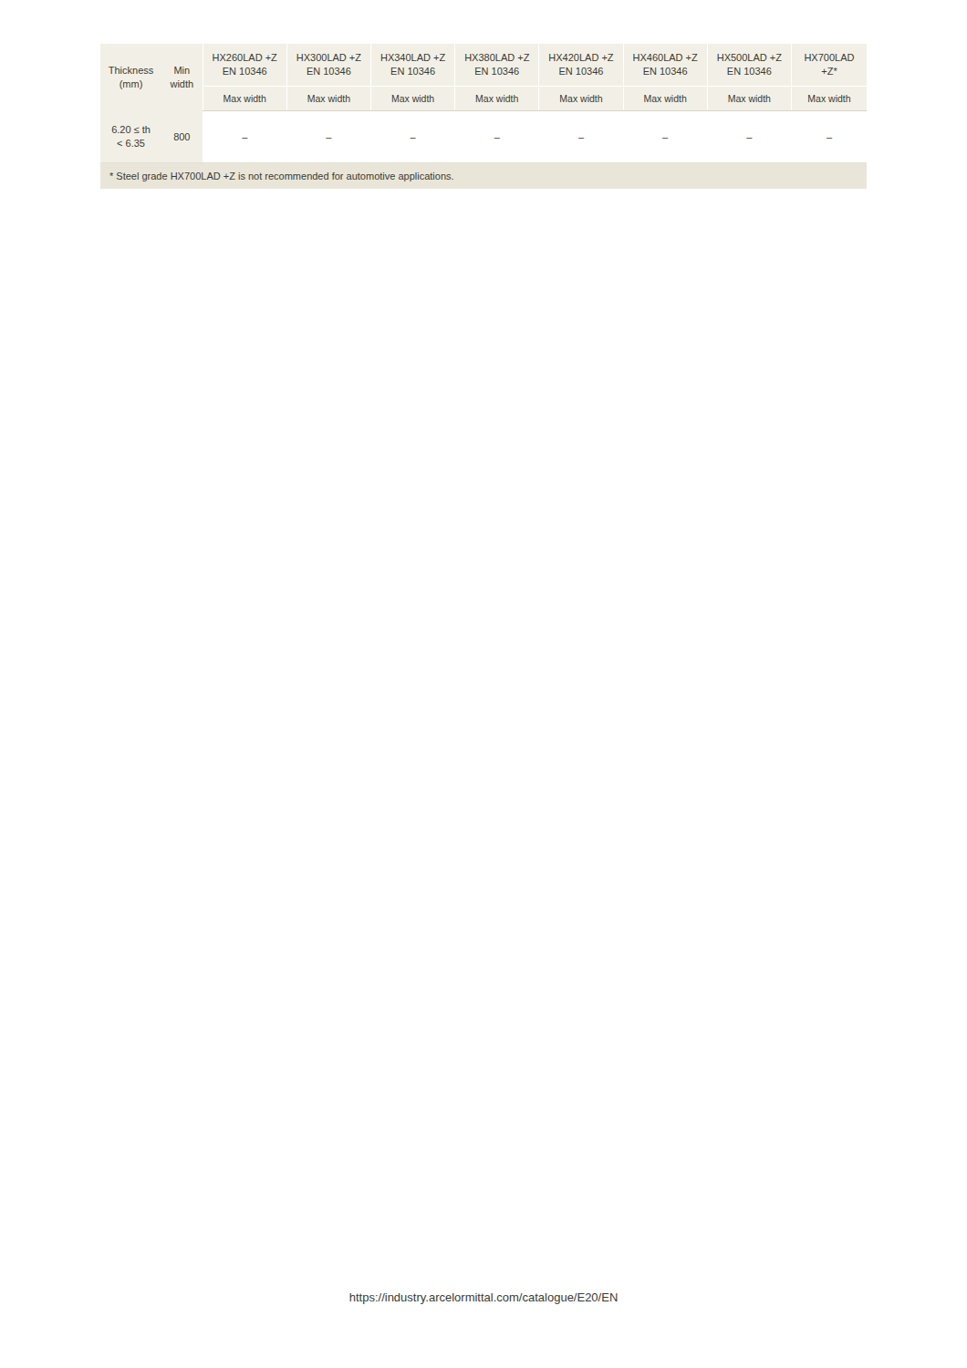| Thickness (mm) | Min width | HX260LAD +Z EN 10346 | HX300LAD +Z EN 10346 | HX340LAD +Z EN 10346 | HX380LAD +Z EN 10346 | HX420LAD +Z EN 10346 | HX460LAD +Z EN 10346 | HX500LAD +Z EN 10346 | HX700LAD +Z* |
| --- | --- | --- | --- | --- | --- | --- | --- | --- | --- |
| Max width | Max width | Max width | Max width | Max width | Max width | Max width | Max width |
| 6.20 ≤ th < 6.35 | 800 | – | – | – | – | – | – | – | – |
| * Steel grade HX700LAD +Z is not recommended for automotive applications. |
https://industry.arcelormittal.com/catalogue/E20/EN